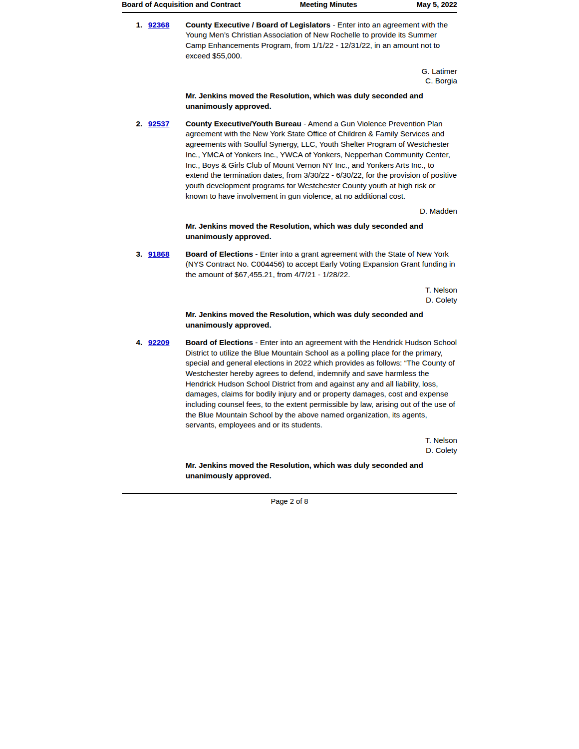Board of Acquisition and Contract
Meeting Minutes
May 5, 2022
1.
92368
County Executive / Board of Legislators - Enter into an agreement with the Young Men’s Christian Association of New Rochelle to provide its Summer Camp Enhancements Program, from 1/1/22 - 12/31/22, in an amount not to exceed $55,000.
G. Latimer
C. Borgia
Mr. Jenkins moved the Resolution, which was duly seconded and unanimously approved.
2.
92537
County Executive/Youth Bureau - Amend a Gun Violence Prevention Plan agreement with the New York State Office of Children & Family Services and agreements with Soulful Synergy, LLC, Youth Shelter Program of Westchester Inc., YMCA of Yonkers Inc., YWCA of Yonkers, Nepperhan Community Center, Inc., Boys & Girls Club of Mount Vernon NY Inc., and Yonkers Arts Inc., to extend the termination dates, from 3/30/22 - 6/30/22, for the provision of positive youth development programs for Westchester County youth at high risk or known to have involvement in gun violence, at no additional cost.
D. Madden
Mr. Jenkins moved the Resolution, which was duly seconded and unanimously approved.
3.
91868
Board of Elections - Enter into a grant agreement with the State of New York (NYS Contract No. C004456) to accept Early Voting Expansion Grant funding in the amount of $67,455.21, from 4/7/21 - 1/28/22.
T. Nelson
D. Colety
Mr. Jenkins moved the Resolution, which was duly seconded and unanimously approved.
4.
92209
Board of Elections - Enter into an agreement with the Hendrick Hudson School District to utilize the Blue Mountain School as a polling place for the primary, special and general elections in 2022 which provides as follows: “The County of Westchester hereby agrees to defend, indemnify and save harmless the Hendrick Hudson School District from and against any and all liability, loss, damages, claims for bodily injury and or property damages, cost and expense including counsel fees, to the extent permissible by law, arising out of the use of the Blue Mountain School by the above named organization, its agents, servants, employees and or its students.
T. Nelson
D. Colety
Mr. Jenkins moved the Resolution, which was duly seconded and unanimously approved.
Page 2 of 8